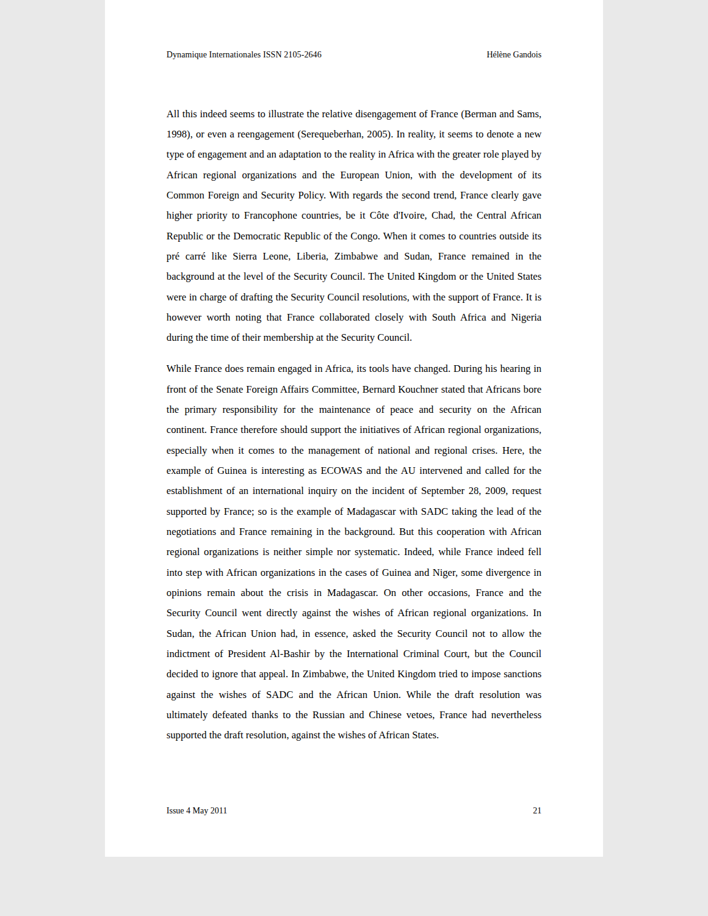Dynamique Internationales ISSN 2105-2646 Hélène Gandois
All this indeed seems to illustrate the relative disengagement of France (Berman and Sams, 1998), or even a reengagement (Serequeberhan, 2005). In reality, it seems to denote a new type of engagement and an adaptation to the reality in Africa with the greater role played by African regional organizations and the European Union, with the development of its Common Foreign and Security Policy. With regards the second trend, France clearly gave higher priority to Francophone countries, be it Côte d'Ivoire, Chad, the Central African Republic or the Democratic Republic of the Congo. When it comes to countries outside its pré carré like Sierra Leone, Liberia, Zimbabwe and Sudan, France remained in the background at the level of the Security Council. The United Kingdom or the United States were in charge of drafting the Security Council resolutions, with the support of France. It is however worth noting that France collaborated closely with South Africa and Nigeria during the time of their membership at the Security Council.
While France does remain engaged in Africa, its tools have changed. During his hearing in front of the Senate Foreign Affairs Committee, Bernard Kouchner stated that Africans bore the primary responsibility for the maintenance of peace and security on the African continent. France therefore should support the initiatives of African regional organizations, especially when it comes to the management of national and regional crises. Here, the example of Guinea is interesting as ECOWAS and the AU intervened and called for the establishment of an international inquiry on the incident of September 28, 2009, request supported by France; so is the example of Madagascar with SADC taking the lead of the negotiations and France remaining in the background. But this cooperation with African regional organizations is neither simple nor systematic. Indeed, while France indeed fell into step with African organizations in the cases of Guinea and Niger, some divergence in opinions remain about the crisis in Madagascar. On other occasions, France and the Security Council went directly against the wishes of African regional organizations. In Sudan, the African Union had, in essence, asked the Security Council not to allow the indictment of President Al-Bashir by the International Criminal Court, but the Council decided to ignore that appeal. In Zimbabwe, the United Kingdom tried to impose sanctions against the wishes of SADC and the African Union. While the draft resolution was ultimately defeated thanks to the Russian and Chinese vetoes, France had nevertheless supported the draft resolution, against the wishes of African States.
Issue 4 May 2011 21